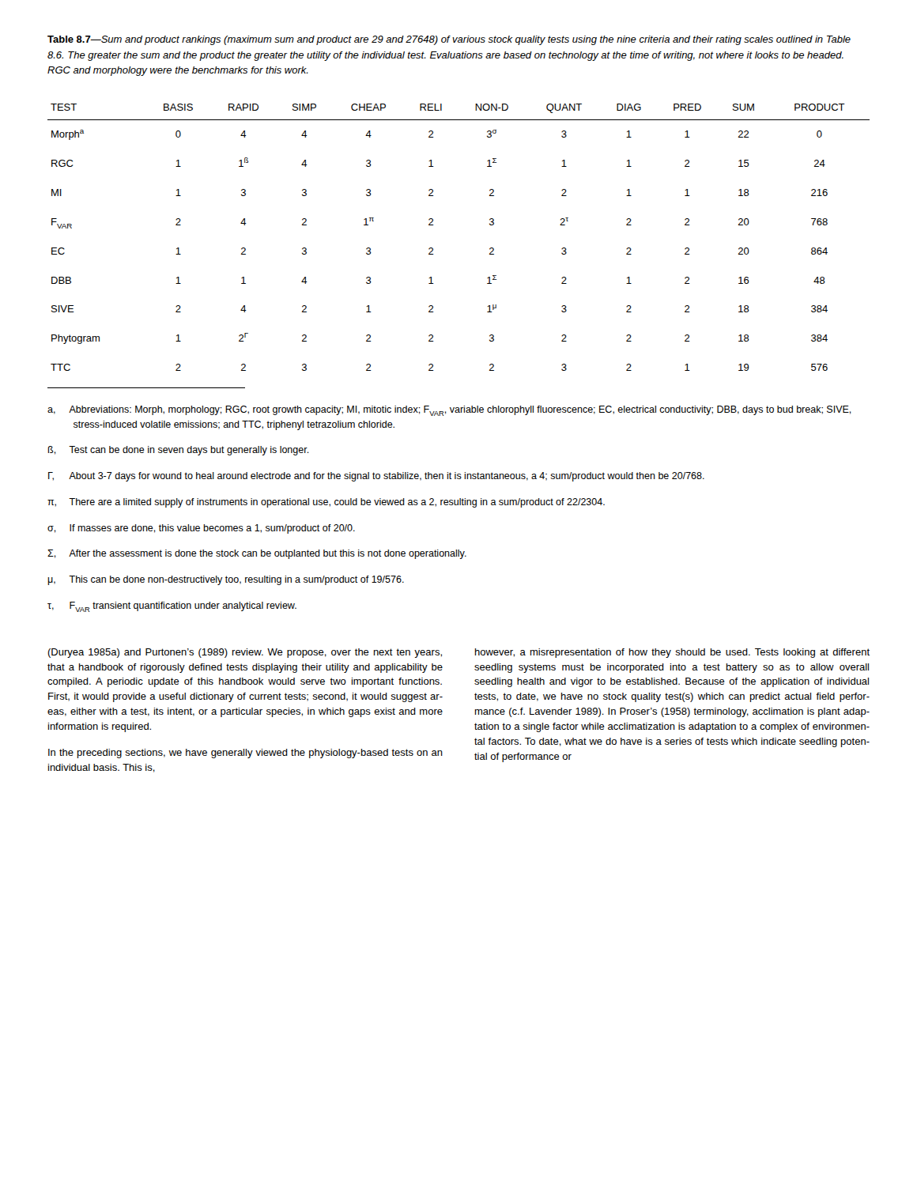Table 8.7—Sum and product rankings (maximum sum and product are 29 and 27648) of various stock quality tests using the nine criteria and their rating scales outlined in Table 8.6. The greater the sum and the product the greater the utility of the individual test. Evaluations are based on technology at the time of writing, not where it looks to be headed. RGC and morphology were the benchmarks for this work.
| TEST | BASIS | RAPID | SIMP | CHEAP | RELI | NON-D | QUANT | DIAG | PRED | SUM | PRODUCT |
| --- | --- | --- | --- | --- | --- | --- | --- | --- | --- | --- | --- |
| Morph a | 0 | 4 | 4 | 4 | 2 | 3 σ | 3 | 1 | 1 | 22 | 0 |
| RGC | 1 | 1 ß | 4 | 3 | 1 | 1 Σ | 1 | 1 | 2 | 15 | 24 |
| MI | 1 | 3 | 3 | 3 | 2 | 2 | 2 | 1 | 1 | 18 | 216 |
| F VAR | 2 | 4 | 2 | 1 π | 2 | 3 | 2 τ | 2 | 2 | 20 | 768 |
| EC | 1 | 2 | 3 | 3 | 2 | 2 | 3 | 2 | 2 | 20 | 864 |
| DBB | 1 | 1 | 4 | 3 | 1 | 1 Σ | 2 | 1 | 2 | 16 | 48 |
| SIVE | 2 | 4 | 2 | 1 | 2 | 1 μ | 3 | 2 | 2 | 18 | 384 |
| Phytogram | 1 | 2 Γ | 2 | 2 | 2 | 3 | 2 | 2 | 2 | 18 | 384 |
| TTC | 2 | 2 | 3 | 2 | 2 | 2 | 3 | 2 | 1 | 19 | 576 |
a, Abbreviations: Morph, morphology; RGC, root growth capacity; MI, mitotic index; FVAR, variable chlorophyll fluorescence; EC, electrical conductivity; DBB, days to bud break; SIVE, stress-induced volatile emissions; and TTC, triphenyl tetrazolium chloride.
ß, Test can be done in seven days but generally is longer.
Γ, About 3-7 days for wound to heal around electrode and for the signal to stabilize, then it is instantaneous, a 4; sum/product would then be 20/768.
π, There are a limited supply of instruments in operational use, could be viewed as a 2, resulting in a sum/product of 22/2304.
σ, If masses are done, this value becomes a 1, sum/product of 20/0.
Σ, After the assessment is done the stock can be outplanted but this is not done operationally.
μ, This can be done non-destructively too, resulting in a sum/product of 19/576.
τ, FVAR transient quantification under analytical review.
(Duryea 1985a) and Purtonen’s (1989) review. We propose, over the next ten years, that a handbook of rigorously defined tests displaying their utility and applicability be compiled. A periodic update of this handbook would serve two important functions. First, it would provide a useful dictionary of current tests; second, it would suggest areas, either with a test, its intent, or a particular species, in which gaps exist and more information is required.
In the preceding sections, we have generally viewed the physiology-based tests on an individual basis. This is,
however, a misrepresentation of how they should be used. Tests looking at different seedling systems must be incorporated into a test battery so as to allow overall seedling health and vigor to be established. Because of the application of individual tests, to date, we have no stock quality test(s) which can predict actual field performance (c.f. Lavender 1989). In Proser’s (1958) terminology, acclimation is plant adaptation to a single factor while acclimatization is adaptation to a complex of environmental factors. To date, what we do have is a series of tests which indicate seedling potential of performance or